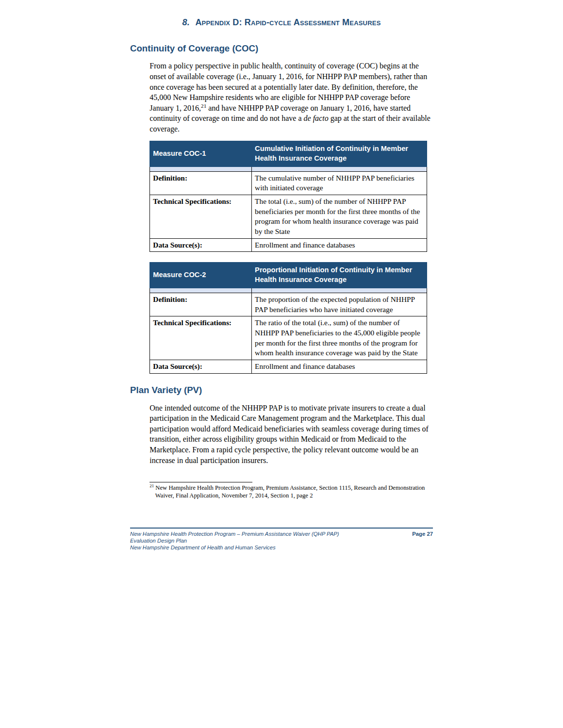8. Appendix D: Rapid-cycle Assessment Measures
Continuity of Coverage (COC)
From a policy perspective in public health, continuity of coverage (COC) begins at the onset of available coverage (i.e., January 1, 2016, for NHHPP PAP members), rather than once coverage has been secured at a potentially later date. By definition, therefore, the 45,000 New Hampshire residents who are eligible for NHHPP PAP coverage before January 1, 2016,21 and have NHHPP PAP coverage on January 1, 2016, have started continuity of coverage on time and do not have a de facto gap at the start of their available coverage.
| Measure COC-1 | Cumulative Initiation of Continuity in Member Health Insurance Coverage |
| Definition: | The cumulative number of NHHPP PAP beneficiaries with initiated coverage |
| Technical Specifications: | The total (i.e., sum) of the number of NHHPP PAP beneficiaries per month for the first three months of the program for whom health insurance coverage was paid by the State |
| Data Source(s): | Enrollment and finance databases |
| Measure COC-2 | Proportional Initiation of Continuity in Member Health Insurance Coverage |
| Definition: | The proportion of the expected population of NHHPP PAP beneficiaries who have initiated coverage |
| Technical Specifications: | The ratio of the total (i.e., sum) of the number of NHHPP PAP beneficiaries to the 45,000 eligible people per month for the first three months of the program for whom health insurance coverage was paid by the State |
| Data Source(s): | Enrollment and finance databases |
Plan Variety (PV)
One intended outcome of the NHHPP PAP is to motivate private insurers to create a dual participation in the Medicaid Care Management program and the Marketplace. This dual participation would afford Medicaid beneficiaries with seamless coverage during times of transition, either across eligibility groups within Medicaid or from Medicaid to the Marketplace. From a rapid cycle perspective, the policy relevant outcome would be an increase in dual participation insurers.
21 New Hampshire Health Protection Program, Premium Assistance, Section 1115, Research and Demonstration
Waiver, Final Application, November 7, 2014, Section 1, page 2
New Hampshire Health Protection Program – Premium Assistance Waiver (QHP PAP) Evaluation Design Plan
New Hampshire Department of Health and Human Services
Page 27